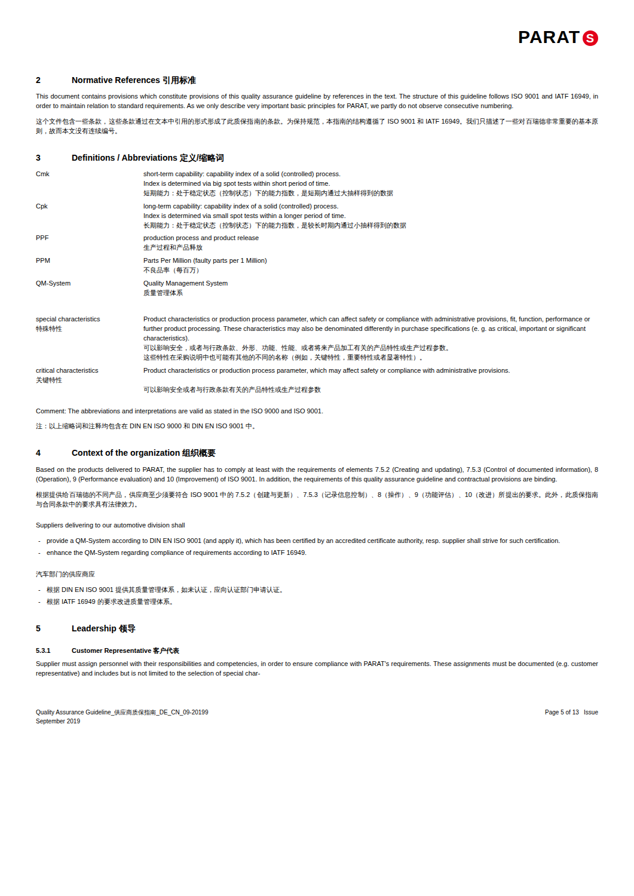PARATS
2 Normative References 引用标准
This document contains provisions which constitute provisions of this quality assurance guideline by references in the text. The structure of this guideline follows ISO 9001 and IATF 16949, in order to maintain relation to standard requirements. As we only describe very important basic principles for PARAT, we partly do not observe consecutive numbering.
这个文件包含一些条款，这些条款通过在文本中引用的形式形成了此质保指南的条款。为保持规范，本指南的结构遵循了 ISO 9001 和 IATF 16949。我们只描述了一些对百瑞德非常重要的基本原则，故而本文没有连续编号。
3 Definitions / Abbreviations 定义/缩略词
| Cmk | short-term capability: capability index of a solid (controlled) process. Index is determined via big spot tests within short period of time. 短期能力：处于稳定状态（控制状态）下的能力指数，是短期内通过大抽样得到的数据 |
| Cpk | long-term capability: capability index of a solid (controlled) process. Index is determined via small spot tests within a longer period of time. 长期能力：处于稳定状态（控制状态）下的能力指数，是较长时期内通过小抽样得到的数据 |
| PPF | production process and product release 生产过程和产品释放 |
| PPM | Parts Per Million (faulty parts per 1 Million) 不良品率（每百万） |
| QM-System | Quality Management System 质量管理体系 |
| special characteristics 特殊特性 | Product characteristics or production process parameter, which can affect safety or compliance with administrative provisions, fit, function, performance or further product processing. These characteristics may also be denominated differently in purchase specifications (e. g. as critical, important or significant characteristics). 可以影响安全，或者与行政条款、外形、功能、性能、或者将来产品加工有关的产品特性或生产过程参数。 这些特性在采购说明中也可能有其他的不同的名称（例如，关键特性，重要特性或者显著特性）。 |
| critical characteristics 关键特性 | Product characteristics or production process parameter, which may affect safety or compliance with administrative provisions. 可以影响安全或者与行政条款有关的产品特性或生产过程参数 |
Comment: The abbreviations and interpretations are valid as stated in the ISO 9000 and ISO 9001.
注：以上缩略词和注释均包含在 DIN EN ISO 9000 和 DIN EN ISO 9001 中。
4 Context of the organization 组织概要
Based on the products delivered to PARAT, the supplier has to comply at least with the requirements of elements 7.5.2 (Creating and updating), 7.5.3 (Control of documented information), 8 (Operation), 9 (Performance evaluation) and 10 (Improvement) of ISO 9001. In addition, the requirements of this quality assurance guideline and contractual provisions are binding.
根据提供给百瑞德的不同产品，供应商至少须要符合 ISO 9001 中的 7.5.2（创建与更新）、7.5.3（记录信息控制）、8（操作）、9（功能评估）、10（改进）所提出的要求。此外，此质保指南与合同条款中的要求具有法律效力。
Suppliers delivering to our automotive division shall
provide a QM-System according to DIN EN ISO 9001 (and apply it), which has been certified by an accredited certificate authority, resp. supplier shall strive for such certification.
enhance the QM-System regarding compliance of requirements according to IATF 16949.
汽车部门的供应商应
根据 DIN EN ISO 9001 提供其质量管理体系，如未认证，应向认证部门申请认证。
根据 IATF 16949 的要求改进质量管理体系。
5 Leadership 领导
5.3.1 Customer Representative 客户代表
Supplier must assign personnel with their responsibilities and competencies, in order to ensure compliance with PARAT's requirements. These assignments must be documented (e.g. customer representative) and includes but is not limited to the selection of special char-
Quality Assurance Guideline_供应商质保指南_DE_CN_09-20199
September 2019
Page 5 of 13 Issue